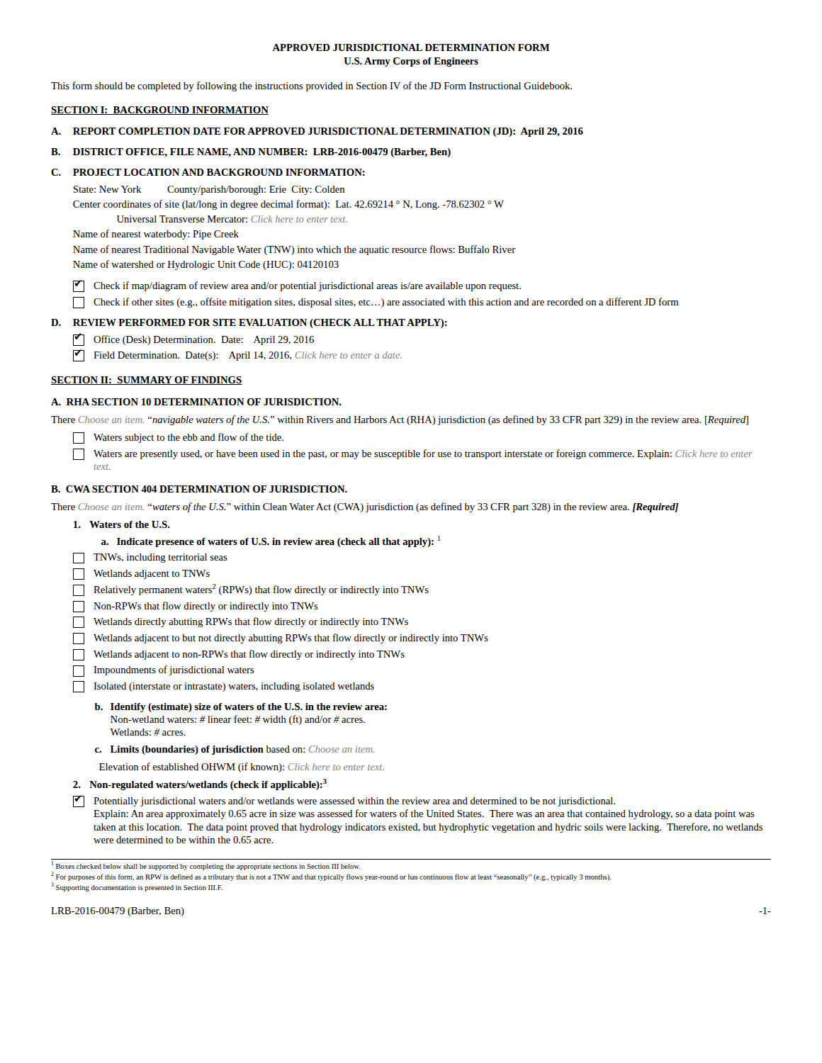APPROVED JURISDICTIONAL DETERMINATION FORMU.S. Army Corps of Engineers
This form should be completed by following the instructions provided in Section IV of the JD Form Instructional Guidebook.
SECTION I: BACKGROUND INFORMATION
A.
REPORT COMPLETION DATE FOR APPROVED JURISDICTIONAL DETERMINATION (JD): April 29, 2016
B.
DISTRICT OFFICE, FILE NAME, AND NUMBER: LRB-2016-00479 (Barber, Ben)
C.
PROJECT LOCATION AND BACKGROUND INFORMATION:
State: New York County/parish/borough: Erie City: Colden
Center coordinates of site (lat/long in degree decimal format): Lat. 42.69214 ° N, Long. -78.62302 ° W
Universal Transverse Mercator: Click here to enter text.
Name of nearest waterbody: Pipe Creek
Name of nearest Traditional Navigable Water (TNW) into which the aquatic resource flows: Buffalo River
Name of watershed or Hydrologic Unit Code (HUC): 04120103
Check if map/diagram of review area and/or potential jurisdictional areas is/are available upon request.
Check if other sites (e.g., offsite mitigation sites, disposal sites, etc…) are associated with this action and are recorded on a different JD form
D.
REVIEW PERFORMED FOR SITE EVALUATION (CHECK ALL THAT APPLY):
Office (Desk) Determination. Date: April 29, 2016
Field Determination. Date(s): April 14, 2016, Click here to enter a date.
SECTION II: SUMMARY OF FINDINGS
A. RHA SECTION 10 DETERMINATION OF JURISDICTION.
There Choose an item. “navigable waters of the U.S.” within Rivers and Harbors Act (RHA) jurisdiction (as defined by 33 CFR part 329) in the review area. [Required]
Waters subject to the ebb and flow of the tide.
Waters are presently used, or have been used in the past, or may be susceptible for use to transport interstate or foreign commerce. Explain: Click here to enter text.
B. CWA SECTION 404 DETERMINATION OF JURISDICTION.
There Choose an item. “waters of the U.S.” within Clean Water Act (CWA) jurisdiction (as defined by 33 CFR part 328) in the review area. [Required]
1.
Waters of the U.S.
a.
Indicate presence of waters of U.S. in review area (check all that apply): 1
TNWs, including territorial seas
Wetlands adjacent to TNWs
Relatively permanent waters2 (RPWs) that flow directly or indirectly into TNWs
Non-RPWs that flow directly or indirectly into TNWs
Wetlands directly abutting RPWs that flow directly or indirectly into TNWs
Wetlands adjacent to but not directly abutting RPWs that flow directly or indirectly into TNWs
Wetlands adjacent to non-RPWs that flow directly or indirectly into TNWs
Impoundments of jurisdictional waters
Isolated (interstate or intrastate) waters, including isolated wetlands
b.
Identify (estimate) size of waters of the U.S. in the review area:
Non-wetland waters: # linear feet: # width (ft) and/or # acres.
Wetlands: # acres.
c.
Limits (boundaries) of jurisdiction based on: Choose an item.
Elevation of established OHWM (if known): Click here to enter text.
2.
Non-regulated waters/wetlands (check if applicable):3
Potentially jurisdictional waters and/or wetlands were assessed within the review area and determined to be not jurisdictional.
Explain: An area approximately 0.65 acre in size was assessed for waters of the United States. There was an area that contained hydrology, so a data point was taken at this location. The data point proved that hydrology indicators existed, but hydrophytic vegetation and hydric soils were lacking. Therefore, no wetlands were determined to be within the 0.65 acre.
1 Boxes checked below shall be supported by completing the appropriate sections in Section III below.
2 For purposes of this form, an RPW is defined as a tributary that is not a TNW and that typically flows year-round or has continuous flow at least “seasonally” (e.g., typically 3 months).
3 Supporting documentation is presented in Section III.F.
LRB-2016-00479 (Barber, Ben)
-1-